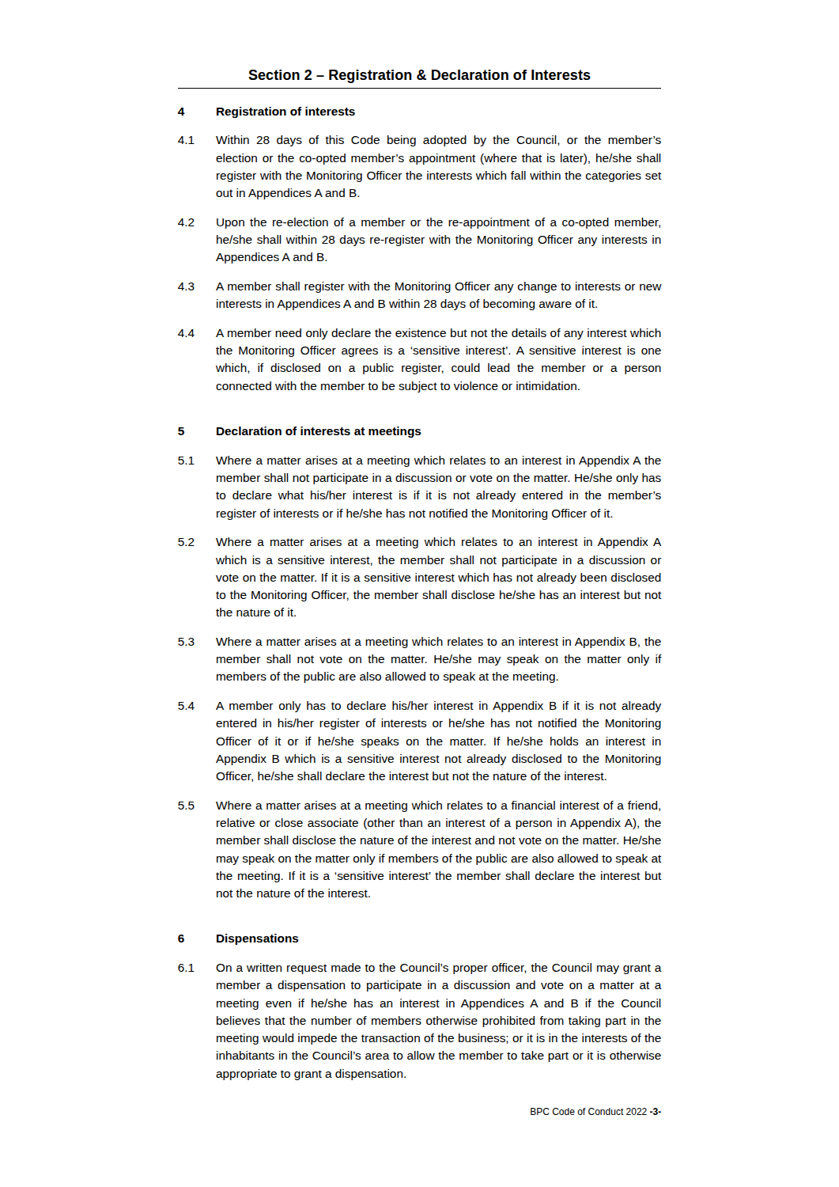Section 2 – Registration & Declaration of Interests
4
Registration of interests
4.1
Within 28 days of this Code being adopted by the Council, or the member’s election or the co-opted member’s appointment (where that is later), he/she shall register with the Monitoring Officer the interests which fall within the categories set out in Appendices A and B.
4.2
Upon the re-election of a member or the re-appointment of a co-opted member, he/she shall within 28 days re-register with the Monitoring Officer any interests in Appendices A and B.
4.3
A member shall register with the Monitoring Officer any change to interests or new interests in Appendices A and B within 28 days of becoming aware of it.
4.4
A member need only declare the existence but not the details of any interest which the Monitoring Officer agrees is a ‘sensitive interest’. A sensitive interest is one which, if disclosed on a public register, could lead the member or a person connected with the member to be subject to violence or intimidation.
5
Declaration of interests at meetings
5.1
Where a matter arises at a meeting which relates to an interest in Appendix A the member shall not participate in a discussion or vote on the matter. He/she only has to declare what his/her interest is if it is not already entered in the member’s register of interests or if he/she has not notified the Monitoring Officer of it.
5.2
Where a matter arises at a meeting which relates to an interest in Appendix A which is a sensitive interest, the member shall not participate in a discussion or vote on the matter. If it is a sensitive interest which has not already been disclosed to the Monitoring Officer, the member shall disclose he/she has an interest but not the nature of it.
5.3
Where a matter arises at a meeting which relates to an interest in Appendix B, the member shall not vote on the matter. He/she may speak on the matter only if members of the public are also allowed to speak at the meeting.
5.4
A member only has to declare his/her interest in Appendix B if it is not already entered in his/her register of interests or he/she has not notified the Monitoring Officer of it or if he/she speaks on the matter. If he/she holds an interest in Appendix B which is a sensitive interest not already disclosed to the Monitoring Officer, he/she shall declare the interest but not the nature of the interest.
5.5
Where a matter arises at a meeting which relates to a financial interest of a friend, relative or close associate (other than an interest of a person in Appendix A), the member shall disclose the nature of the interest and not vote on the matter. He/she may speak on the matter only if members of the public are also allowed to speak at the meeting. If it is a ‘sensitive interest’ the member shall declare the interest but not the nature of the interest.
6
Dispensations
6.1
On a written request made to the Council’s proper officer, the Council may grant a member a dispensation to participate in a discussion and vote on a matter at a meeting even if he/she has an interest in Appendices A and B if the Council believes that the number of members otherwise prohibited from taking part in the meeting would impede the transaction of the business; or it is in the interests of the inhabitants in the Council’s area to allow the member to take part or it is otherwise appropriate to grant a dispensation.
BPC Code of Conduct 2022 -3-